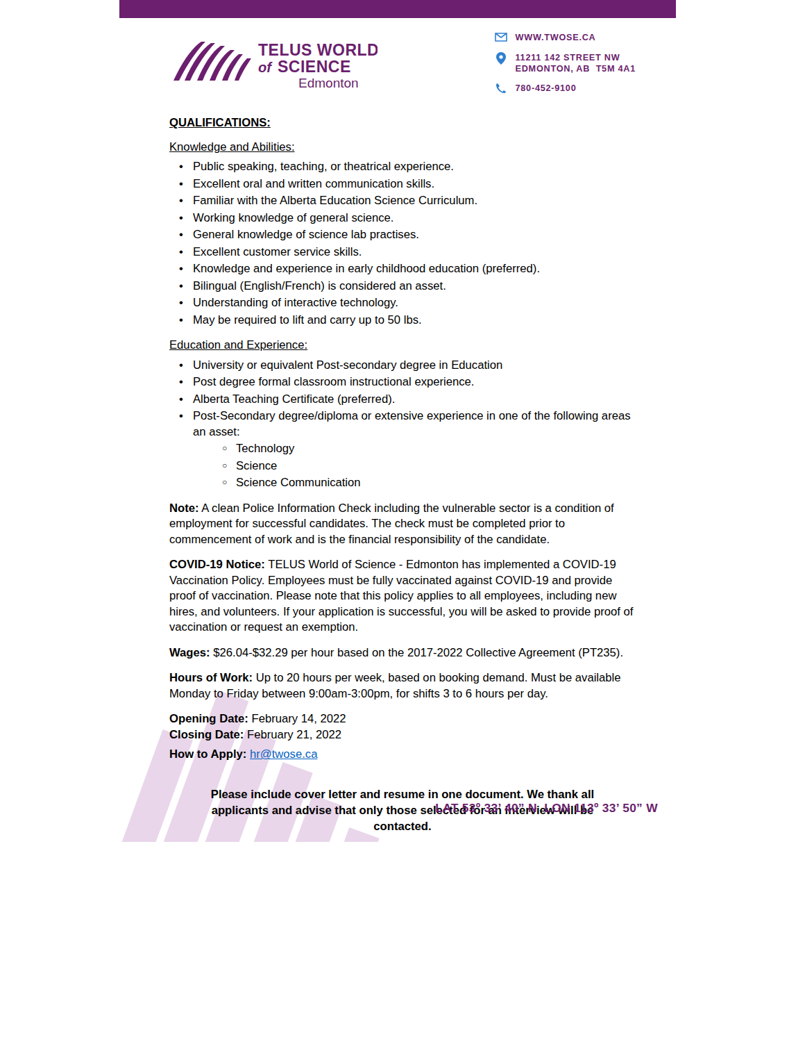TELUS WORLD of SCIENCE Edmonton
WWW.TWOSE.CA
11211 142 STREET NW
EDMONTON, AB T5M 4A1
780-452-9100
QUALIFICATIONS:
Knowledge and Abilities:
Public speaking, teaching, or theatrical experience.
Excellent oral and written communication skills.
Familiar with the Alberta Education Science Curriculum.
Working knowledge of general science.
General knowledge of science lab practises.
Excellent customer service skills.
Knowledge and experience in early childhood education (preferred).
Bilingual (English/French) is considered an asset.
Understanding of interactive technology.
May be required to lift and carry up to 50 lbs.
Education and Experience:
University or equivalent Post-secondary degree in Education
Post degree formal classroom instructional experience.
Alberta Teaching Certificate (preferred).
Post-Secondary degree/diploma or extensive experience in one of the following areas an asset:
Technology
Science
Science Communication
Note: A clean Police Information Check including the vulnerable sector is a condition of employment for successful candidates. The check must be completed prior to commencement of work and is the financial responsibility of the candidate.
COVID-19 Notice: TELUS World of Science - Edmonton has implemented a COVID-19 Vaccination Policy. Employees must be fully vaccinated against COVID-19 and provide proof of vaccination. Please note that this policy applies to all employees, including new hires, and volunteers. If your application is successful, you will be asked to provide proof of vaccination or request an exemption.
Wages: $26.04-$32.29 per hour based on the 2017-2022 Collective Agreement (PT235).
Hours of Work: Up to 20 hours per week, based on booking demand. Must be available Monday to Friday between 9:00am-3:00pm, for shifts 3 to 6 hours per day.
Opening Date: February 14, 2022
Closing Date: February 21, 2022
How to Apply: hr@twose.ca
Please include cover letter and resume in one document. We thank all applicants and advise that only those selected for an interview will be contacted.
LAT 53º 33’ 40” N LON 113º 33’ 50” W